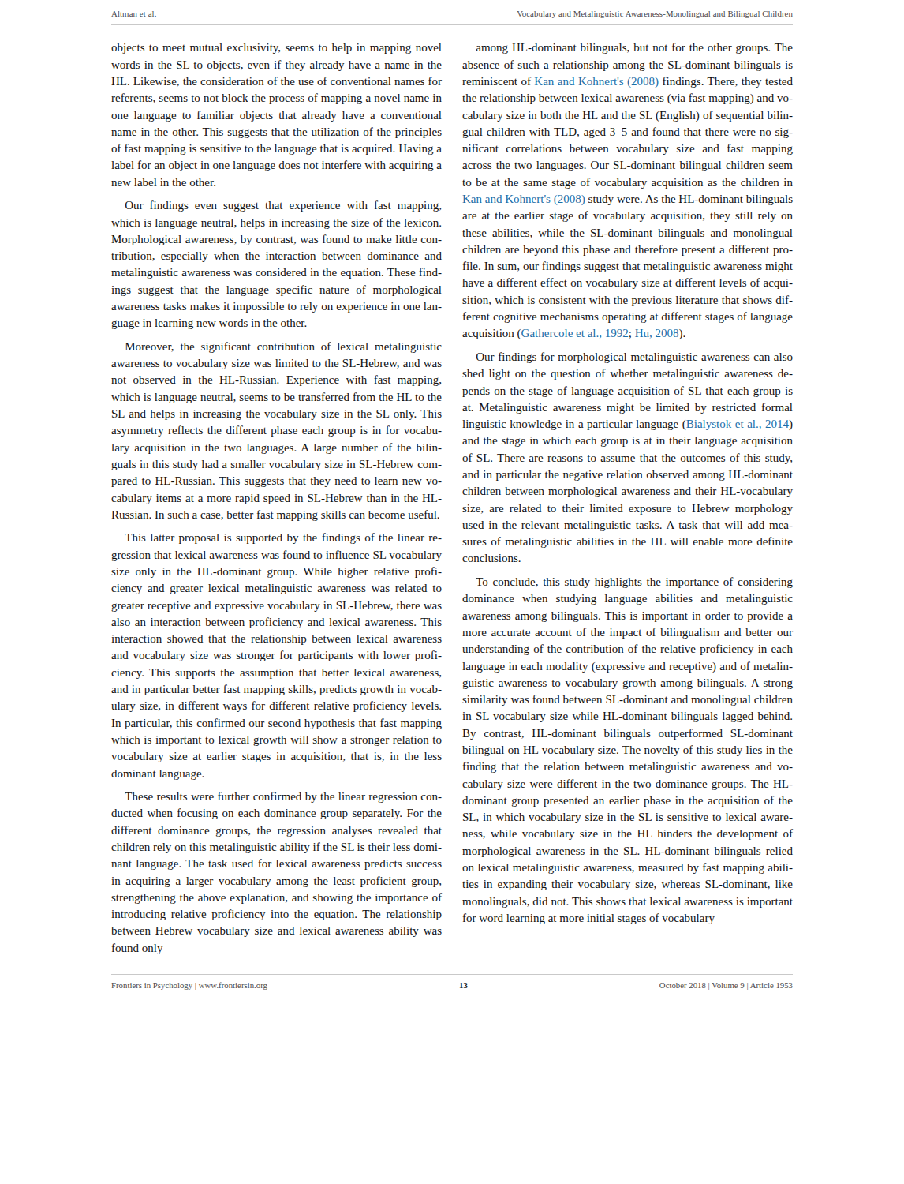Altman et al. Vocabulary and Metalinguistic Awareness-Monolingual and Bilingual Children
objects to meet mutual exclusivity, seems to help in mapping novel words in the SL to objects, even if they already have a name in the HL. Likewise, the consideration of the use of conventional names for referents, seems to not block the process of mapping a novel name in one language to familiar objects that already have a conventional name in the other. This suggests that the utilization of the principles of fast mapping is sensitive to the language that is acquired. Having a label for an object in one language does not interfere with acquiring a new label in the other.
Our findings even suggest that experience with fast mapping, which is language neutral, helps in increasing the size of the lexicon. Morphological awareness, by contrast, was found to make little contribution, especially when the interaction between dominance and metalinguistic awareness was considered in the equation. These findings suggest that the language specific nature of morphological awareness tasks makes it impossible to rely on experience in one language in learning new words in the other.
Moreover, the significant contribution of lexical metalinguistic awareness to vocabulary size was limited to the SL-Hebrew, and was not observed in the HL-Russian. Experience with fast mapping, which is language neutral, seems to be transferred from the HL to the SL and helps in increasing the vocabulary size in the SL only. This asymmetry reflects the different phase each group is in for vocabulary acquisition in the two languages. A large number of the bilinguals in this study had a smaller vocabulary size in SL-Hebrew compared to HL-Russian. This suggests that they need to learn new vocabulary items at a more rapid speed in SL-Hebrew than in the HL-Russian. In such a case, better fast mapping skills can become useful.
This latter proposal is supported by the findings of the linear regression that lexical awareness was found to influence SL vocabulary size only in the HL-dominant group. While higher relative proficiency and greater lexical metalinguistic awareness was related to greater receptive and expressive vocabulary in SL-Hebrew, there was also an interaction between proficiency and lexical awareness. This interaction showed that the relationship between lexical awareness and vocabulary size was stronger for participants with lower proficiency. This supports the assumption that better lexical awareness, and in particular better fast mapping skills, predicts growth in vocabulary size, in different ways for different relative proficiency levels. In particular, this confirmed our second hypothesis that fast mapping which is important to lexical growth will show a stronger relation to vocabulary size at earlier stages in acquisition, that is, in the less dominant language.
These results were further confirmed by the linear regression conducted when focusing on each dominance group separately. For the different dominance groups, the regression analyses revealed that children rely on this metalinguistic ability if the SL is their less dominant language. The task used for lexical awareness predicts success in acquiring a larger vocabulary among the least proficient group, strengthening the above explanation, and showing the importance of introducing relative proficiency into the equation. The relationship between Hebrew vocabulary size and lexical awareness ability was found only
among HL-dominant bilinguals, but not for the other groups. The absence of such a relationship among the SL-dominant bilinguals is reminiscent of Kan and Kohnert's (2008) findings. There, they tested the relationship between lexical awareness (via fast mapping) and vocabulary size in both the HL and the SL (English) of sequential bilingual children with TLD, aged 3–5 and found that there were no significant correlations between vocabulary size and fast mapping across the two languages. Our SL-dominant bilingual children seem to be at the same stage of vocabulary acquisition as the children in Kan and Kohnert's (2008) study were. As the HL-dominant bilinguals are at the earlier stage of vocabulary acquisition, they still rely on these abilities, while the SL-dominant bilinguals and monolingual children are beyond this phase and therefore present a different profile. In sum, our findings suggest that metalinguistic awareness might have a different effect on vocabulary size at different levels of acquisition, which is consistent with the previous literature that shows different cognitive mechanisms operating at different stages of language acquisition (Gathercole et al., 1992; Hu, 2008).
Our findings for morphological metalinguistic awareness can also shed light on the question of whether metalinguistic awareness depends on the stage of language acquisition of SL that each group is at. Metalinguistic awareness might be limited by restricted formal linguistic knowledge in a particular language (Bialystok et al., 2014) and the stage in which each group is at in their language acquisition of SL. There are reasons to assume that the outcomes of this study, and in particular the negative relation observed among HL-dominant children between morphological awareness and their HL-vocabulary size, are related to their limited exposure to Hebrew morphology used in the relevant metalinguistic tasks. A task that will add measures of metalinguistic abilities in the HL will enable more definite conclusions.
To conclude, this study highlights the importance of considering dominance when studying language abilities and metalinguistic awareness among bilinguals. This is important in order to provide a more accurate account of the impact of bilingualism and better our understanding of the contribution of the relative proficiency in each language in each modality (expressive and receptive) and of metalinguistic awareness to vocabulary growth among bilinguals. A strong similarity was found between SL-dominant and monolingual children in SL vocabulary size while HL-dominant bilinguals lagged behind. By contrast, HL-dominant bilinguals outperformed SL-dominant bilingual on HL vocabulary size. The novelty of this study lies in the finding that the relation between metalinguistic awareness and vocabulary size were different in the two dominance groups. The HL-dominant group presented an earlier phase in the acquisition of the SL, in which vocabulary size in the SL is sensitive to lexical awareness, while vocabulary size in the HL hinders the development of morphological awareness in the SL. HL-dominant bilinguals relied on lexical metalinguistic awareness, measured by fast mapping abilities in expanding their vocabulary size, whereas SL-dominant, like monolinguals, did not. This shows that lexical awareness is important for word learning at more initial stages of vocabulary
Frontiers in Psychology | www.frontiersin.org 13 October 2018 | Volume 9 | Article 1953